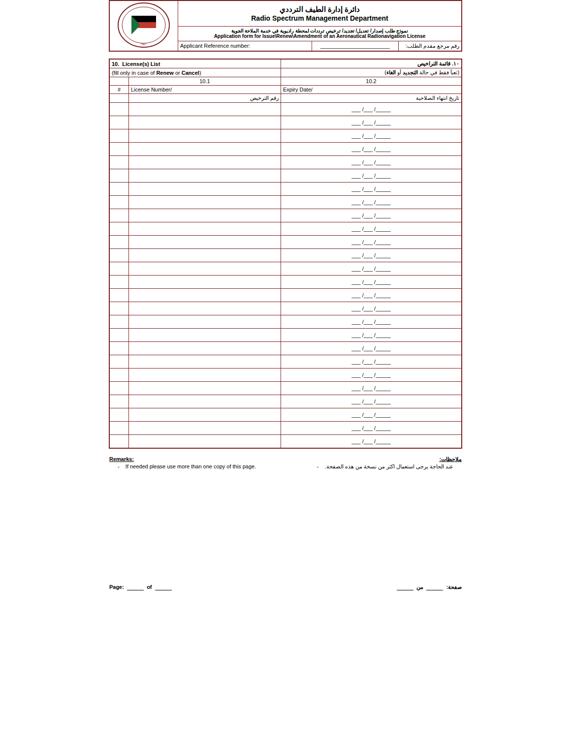| | دائرة إدارة الطيف الترددي Radio Spectrum Management Department |
| نموذج طلب إصدار/ تعديل/ تجديد/ ترخيص ترددات لمحطة راديوية في خدمة الملاحة الجوية Application form for Issue\Renew\Amendment of an Aeronautical Radionavigation License |
| Applicant Reference number: | _______________________ | رقم مرجع مقدم الطلب: |
| 10. License(s) List | ١٠. قائمة التراخيص |
| (fill only in case of Renew or Cancel ) | (تعبأ فقط في حالة التجديد أو الغاء ) |
| | 10.1 | 10.2 |
| # | License Number/ | Expiry Date/ |
| | رقم الترخيص | تاريخ انتهاء الصلاحية |
| | | ___ /___ /_____ |
| | | ___ /___ /_____ |
| | | ___ /___ /_____ |
| | | ___ /___ /_____ |
| | | ___ /___ /_____ |
| | | ___ /___ /_____ |
| | | ___ /___ /_____ |
| | | ___ /___ /_____ |
| | | ___ /___ /_____ |
| | | ___ /___ /_____ |
| | | ___ /___ /_____ |
| | | ___ /___ /_____ |
| | | ___ /___ /_____ |
| | | ___ /___ /_____ |
| | | ___ /___ /_____ |
| | | ___ /___ /_____ |
| | | ___ /___ /_____ |
| | | ___ /___ /_____ |
| | | ___ /___ /_____ |
| | | ___ /___ /_____ |
| | | ___ /___ /_____ |
| | | ___ /___ /_____ |
| | | ___ /___ /_____ |
| | | ___ /___ /_____ |
| | | ___ /___ /_____ |
| | | ___ /___ /_____ |
| Remarks: | ملاحظات: |
| - If needed please use more than one copy of this page. | عند الحاجة يرجى استعمال اكثر من نسخة من هذه الصفحة. - |
| Page: of | صفحة: من |